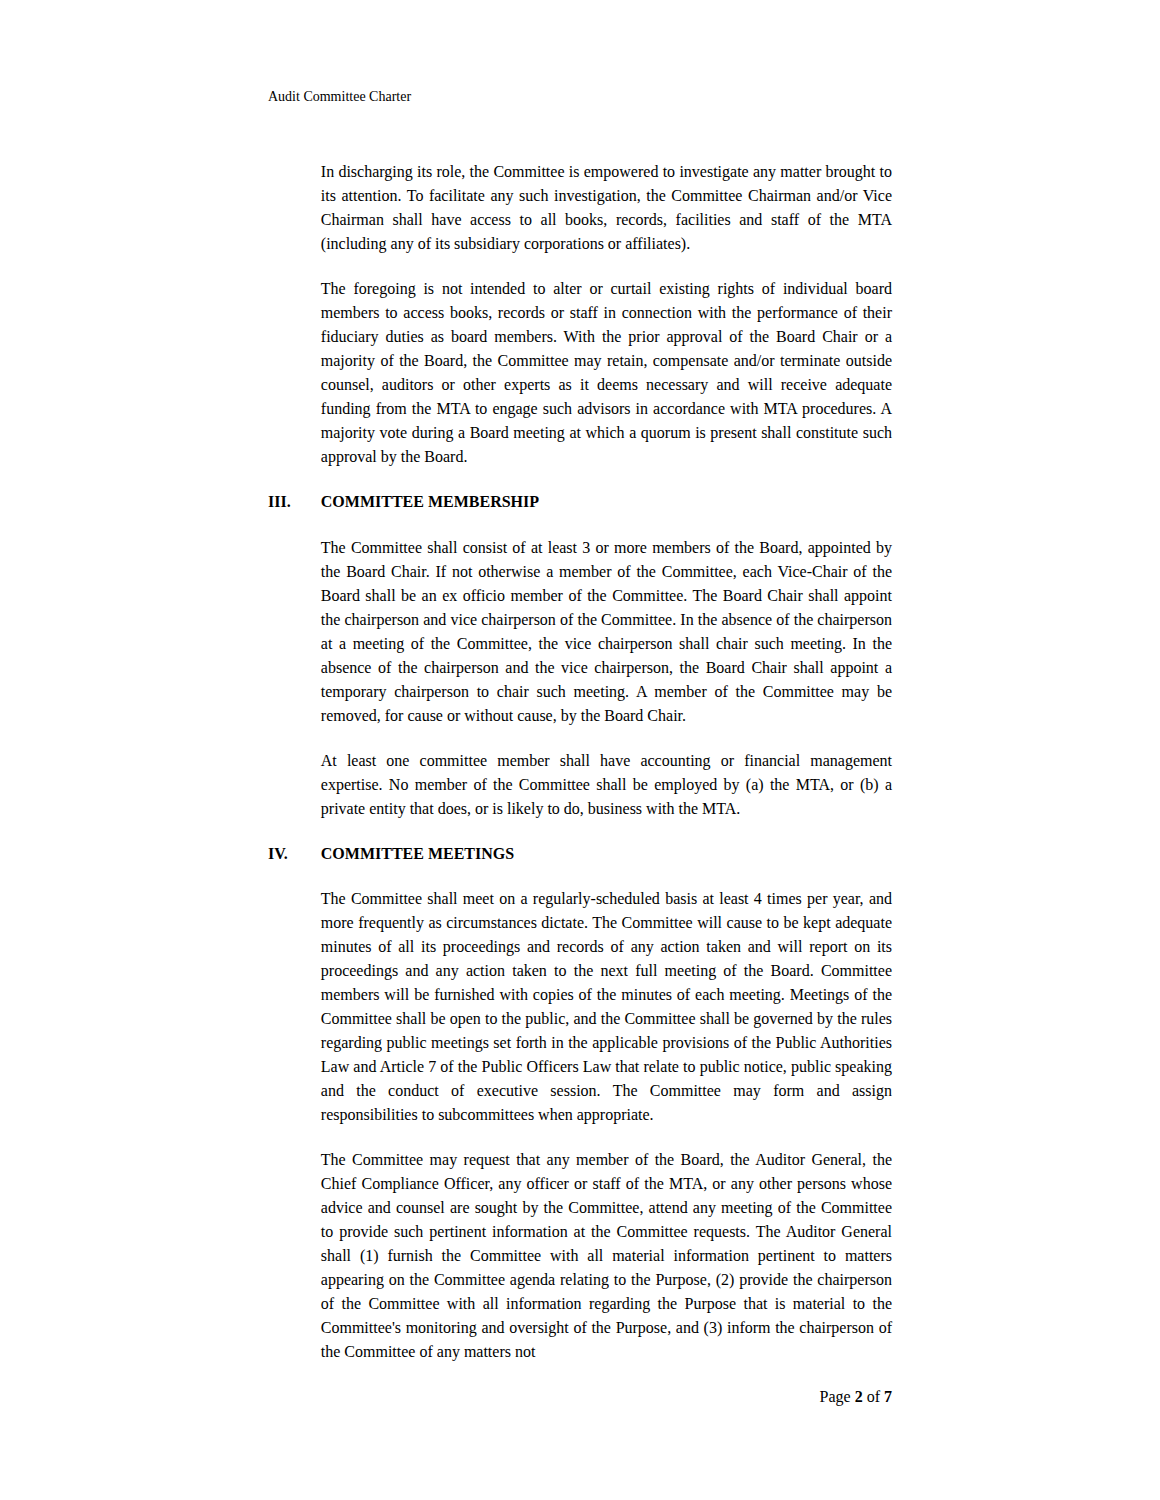Audit Committee Charter
In discharging its role, the Committee is empowered to investigate any matter brought to its attention. To facilitate any such investigation, the Committee Chairman and/or Vice Chairman shall have access to all books, records, facilities and staff of the MTA (including any of its subsidiary corporations or affiliates).
The foregoing is not intended to alter or curtail existing rights of individual board members to access books, records or staff in connection with the performance of their fiduciary duties as board members. With the prior approval of the Board Chair or a majority of the Board, the Committee may retain, compensate and/or terminate outside counsel, auditors or other experts as it deems necessary and will receive adequate funding from the MTA to engage such advisors in accordance with MTA procedures. A majority vote during a Board meeting at which a quorum is present shall constitute such approval by the Board.
III. COMMITTEE MEMBERSHIP
The Committee shall consist of at least 3 or more members of the Board, appointed by the Board Chair. If not otherwise a member of the Committee, each Vice-Chair of the Board shall be an ex officio member of the Committee. The Board Chair shall appoint the chairperson and vice chairperson of the Committee. In the absence of the chairperson at a meeting of the Committee, the vice chairperson shall chair such meeting. In the absence of the chairperson and the vice chairperson, the Board Chair shall appoint a temporary chairperson to chair such meeting. A member of the Committee may be removed, for cause or without cause, by the Board Chair.
At least one committee member shall have accounting or financial management expertise. No member of the Committee shall be employed by (a) the MTA, or (b) a private entity that does, or is likely to do, business with the MTA.
IV. COMMITTEE MEETINGS
The Committee shall meet on a regularly-scheduled basis at least 4 times per year, and more frequently as circumstances dictate. The Committee will cause to be kept adequate minutes of all its proceedings and records of any action taken and will report on its proceedings and any action taken to the next full meeting of the Board. Committee members will be furnished with copies of the minutes of each meeting. Meetings of the Committee shall be open to the public, and the Committee shall be governed by the rules regarding public meetings set forth in the applicable provisions of the Public Authorities Law and Article 7 of the Public Officers Law that relate to public notice, public speaking and the conduct of executive session. The Committee may form and assign responsibilities to subcommittees when appropriate.
The Committee may request that any member of the Board, the Auditor General, the Chief Compliance Officer, any officer or staff of the MTA, or any other persons whose advice and counsel are sought by the Committee, attend any meeting of the Committee to provide such pertinent information at the Committee requests. The Auditor General shall (1) furnish the Committee with all material information pertinent to matters appearing on the Committee agenda relating to the Purpose, (2) provide the chairperson of the Committee with all information regarding the Purpose that is material to the Committee's monitoring and oversight of the Purpose, and (3) inform the chairperson of the Committee of any matters not
Page 2 of 7